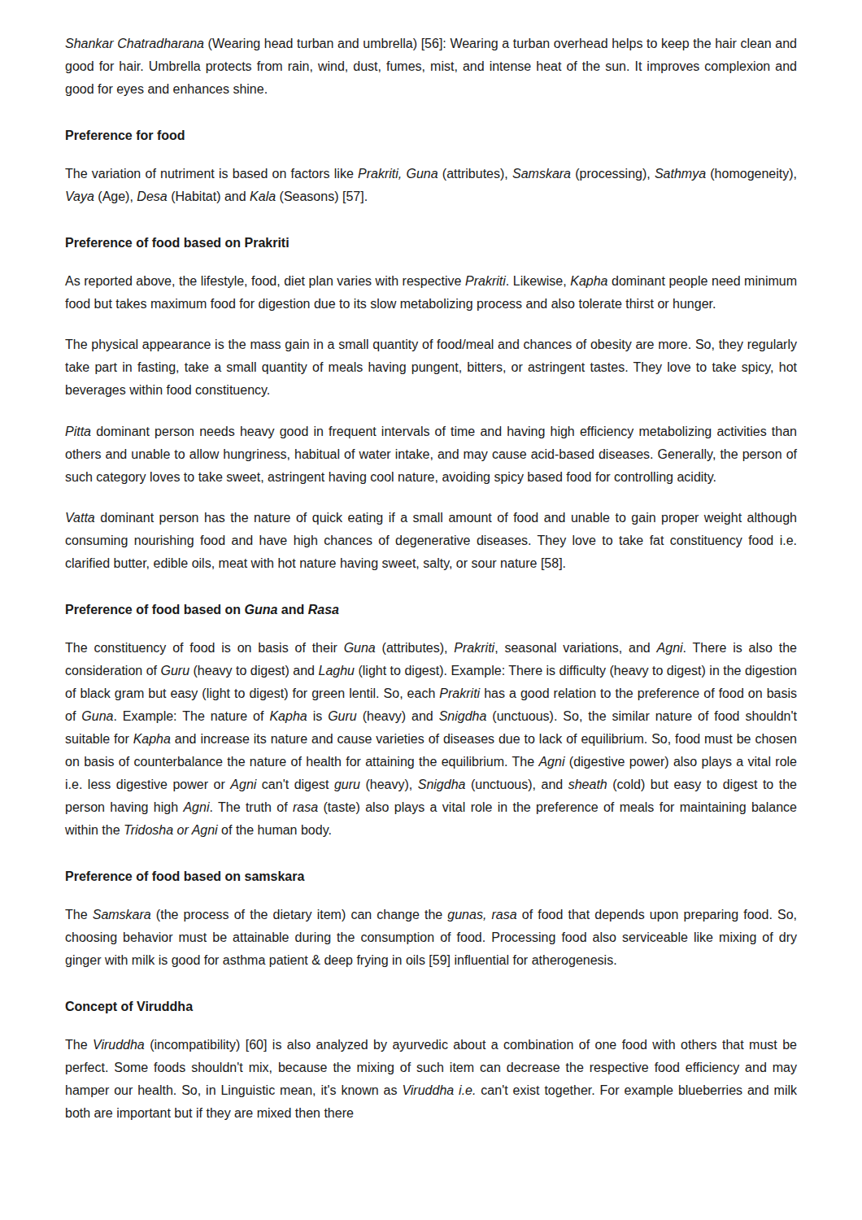Shankar Chatradharana (Wearing head turban and umbrella) [56]: Wearing a turban overhead helps to keep the hair clean and good for hair. Umbrella protects from rain, wind, dust, fumes, mist, and intense heat of the sun. It improves complexion and good for eyes and enhances shine.
Preference for food
The variation of nutriment is based on factors like Prakriti, Guna (attributes), Samskara (processing), Sathmya (homogeneity), Vaya (Age), Desa (Habitat) and Kala (Seasons) [57].
Preference of food based on Prakriti
As reported above, the lifestyle, food, diet plan varies with respective Prakriti. Likewise, Kapha dominant people need minimum food but takes maximum food for digestion due to its slow metabolizing process and also tolerate thirst or hunger.
The physical appearance is the mass gain in a small quantity of food/meal and chances of obesity are more. So, they regularly take part in fasting, take a small quantity of meals having pungent, bitters, or astringent tastes. They love to take spicy, hot beverages within food constituency.
Pitta dominant person needs heavy good in frequent intervals of time and having high efficiency metabolizing activities than others and unable to allow hungriness, habitual of water intake, and may cause acid-based diseases. Generally, the person of such category loves to take sweet, astringent having cool nature, avoiding spicy based food for controlling acidity.
Vatta dominant person has the nature of quick eating if a small amount of food and unable to gain proper weight although consuming nourishing food and have high chances of degenerative diseases. They love to take fat constituency food i.e. clarified butter, edible oils, meat with hot nature having sweet, salty, or sour nature [58].
Preference of food based on Guna and Rasa
The constituency of food is on basis of their Guna (attributes), Prakriti, seasonal variations, and Agni. There is also the consideration of Guru (heavy to digest) and Laghu (light to digest). Example: There is difficulty (heavy to digest) in the digestion of black gram but easy (light to digest) for green lentil. So, each Prakriti has a good relation to the preference of food on basis of Guna. Example: The nature of Kapha is Guru (heavy) and Snigdha (unctuous). So, the similar nature of food shouldn't suitable for Kapha and increase its nature and cause varieties of diseases due to lack of equilibrium. So, food must be chosen on basis of counterbalance the nature of health for attaining the equilibrium. The Agni (digestive power) also plays a vital role i.e. less digestive power or Agni can't digest guru (heavy), Snigdha (unctuous), and sheath (cold) but easy to digest to the person having high Agni. The truth of rasa (taste) also plays a vital role in the preference of meals for maintaining balance within the Tridosha or Agni of the human body.
Preference of food based on samskara
The Samskara (the process of the dietary item) can change the gunas, rasa of food that depends upon preparing food. So, choosing behavior must be attainable during the consumption of food. Processing food also serviceable like mixing of dry ginger with milk is good for asthma patient & deep frying in oils [59] influential for atherogenesis.
Concept of Viruddha
The Viruddha (incompatibility) [60] is also analyzed by ayurvedic about a combination of one food with others that must be perfect. Some foods shouldn't mix, because the mixing of such item can decrease the respective food efficiency and may hamper our health. So, in Linguistic mean, it's known as Viruddha i.e. can't exist together. For example blueberries and milk both are important but if they are mixed then there